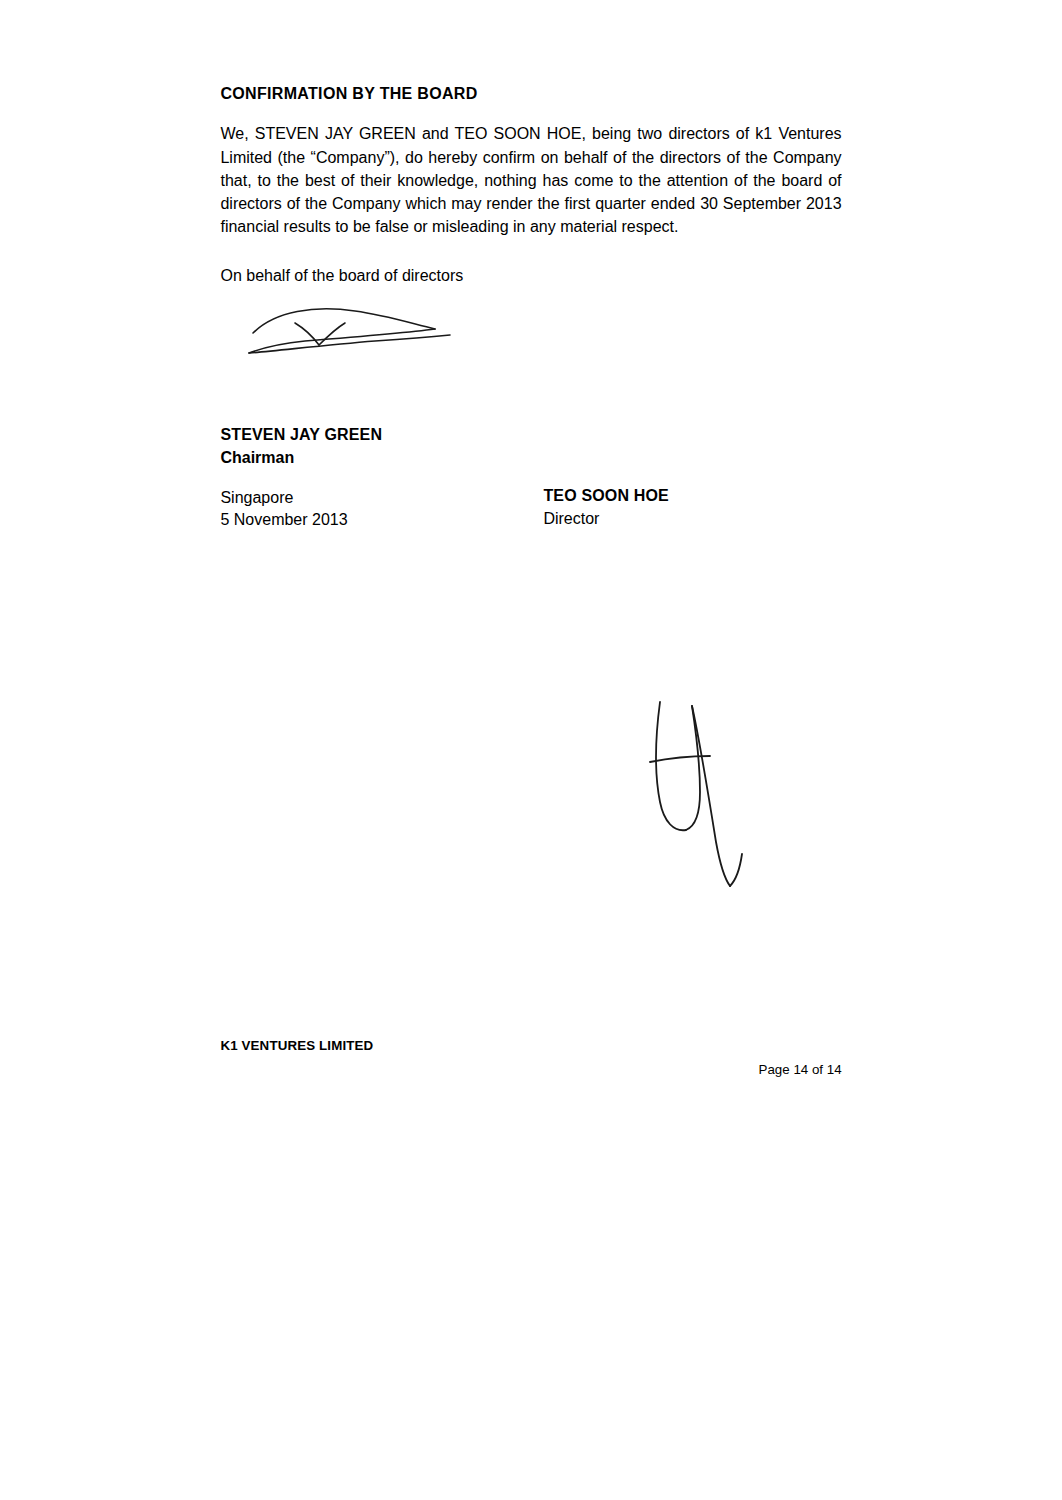CONFIRMATION BY THE BOARD
We, STEVEN JAY GREEN and TEO SOON HOE, being two directors of k1 Ventures Limited (the “Company”), do hereby confirm on behalf of the directors of the Company that, to the best of their knowledge, nothing has come to the attention of the board of directors of the Company which may render the first quarter ended 30 September 2013 financial results to be false or misleading in any material respect.
On behalf of the board of directors
STEVEN JAY GREEN
Chairman
Singapore
5 November 2013
TEO SOON HOE
Director
 
K1 VENTURES LIMITED
Page 14 of 14